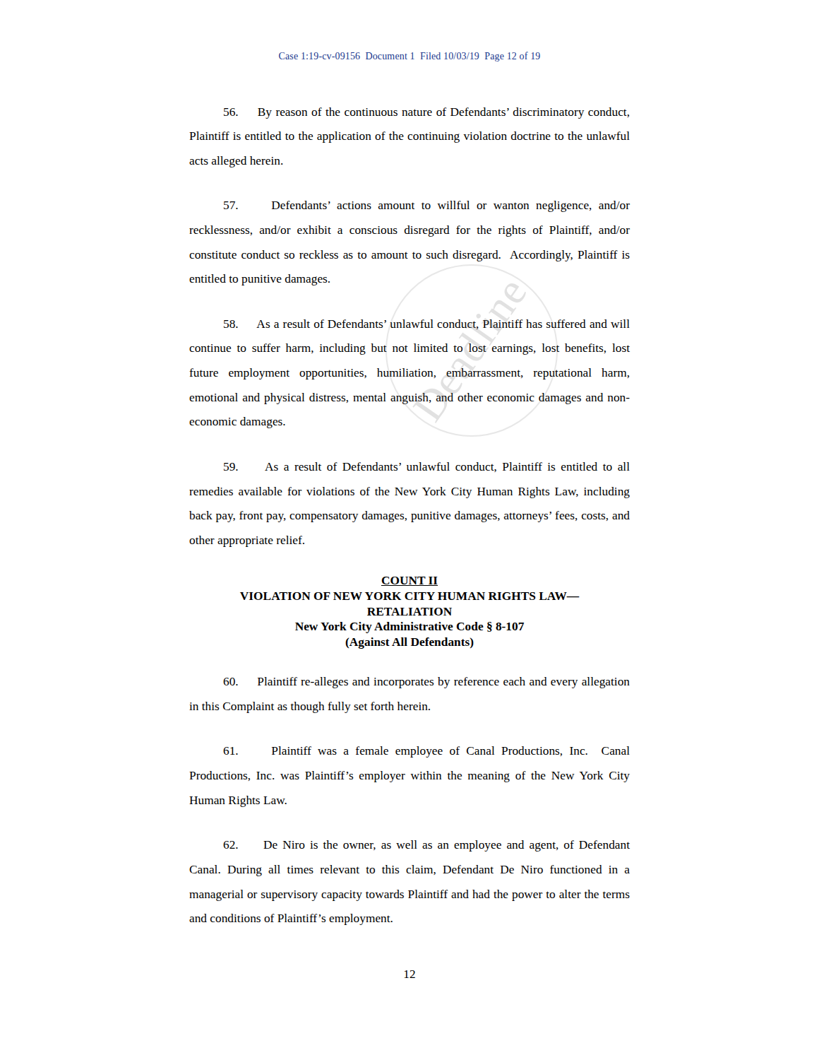Case 1:19-cv-09156 Document 1 Filed 10/03/19 Page 12 of 19
Deadline
56. By reason of the continuous nature of Defendants’ discriminatory conduct, Plaintiff is entitled to the application of the continuing violation doctrine to the unlawful acts alleged herein.
57. Defendants’ actions amount to willful or wanton negligence, and/or recklessness, and/or exhibit a conscious disregard for the rights of Plaintiff, and/or constitute conduct so reckless as to amount to such disregard. Accordingly, Plaintiff is entitled to punitive damages.
58. As a result of Defendants’ unlawful conduct, Plaintiff has suffered and will continue to suffer harm, including but not limited to lost earnings, lost benefits, lost future employment opportunities, humiliation, embarrassment, reputational harm, emotional and physical distress, mental anguish, and other economic damages and non-economic damages.
59. As a result of Defendants’ unlawful conduct, Plaintiff is entitled to all remedies available for violations of the New York City Human Rights Law, including back pay, front pay, compensatory damages, punitive damages, attorneys’ fees, costs, and other appropriate relief.
COUNT II
VIOLATION OF NEW YORK CITY HUMAN RIGHTS LAW—
RETALIATION
New York City Administrative Code § 8-107
(Against All Defendants)
60. Plaintiff re-alleges and incorporates by reference each and every allegation in this Complaint as though fully set forth herein.
61. Plaintiff was a female employee of Canal Productions, Inc. Canal Productions, Inc. was Plaintiff’s employer within the meaning of the New York City Human Rights Law.
62. De Niro is the owner, as well as an employee and agent, of Defendant Canal. During all times relevant to this claim, Defendant De Niro functioned in a managerial or supervisory capacity towards Plaintiff and had the power to alter the terms and conditions of Plaintiff’s employment.
12